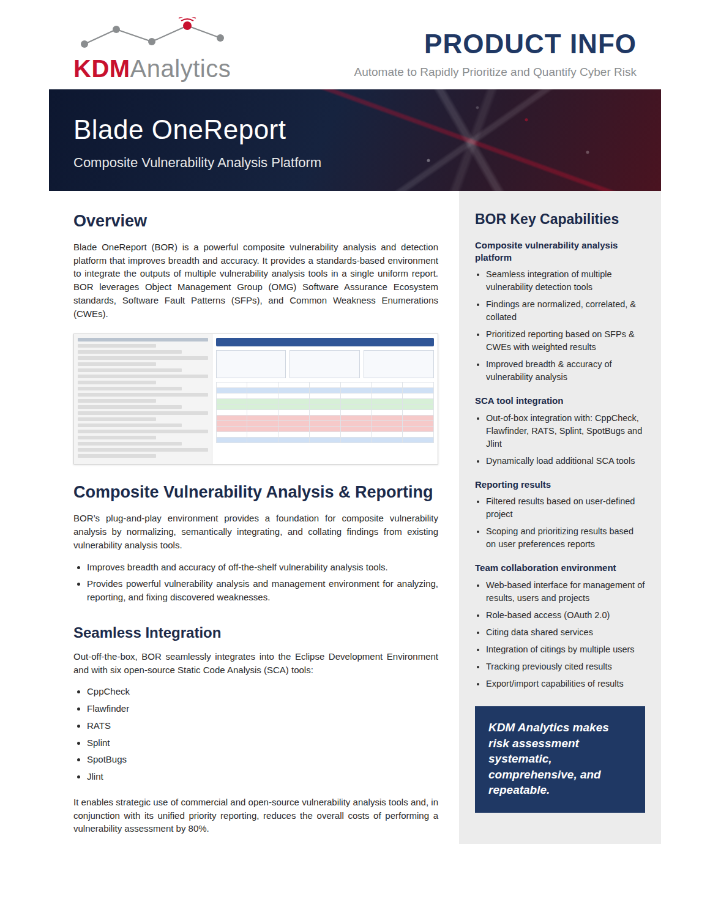KDM Analytics
PRODUCT INFO
Automate to Rapidly Prioritize and Quantify Cyber Risk
Blade OneReport
Composite Vulnerability Analysis Platform
Overview
Blade OneReport (BOR) is a powerful composite vulnerability analysis and detection platform that improves breadth and accuracy. It provides a standards-based environment to integrate the outputs of multiple vulnerability analysis tools in a single uniform report. BOR leverages Object Management Group (OMG) Software Assurance Ecosystem standards, Software Fault Patterns (SFPs), and Common Weakness Enumerations (CWEs).
Composite Vulnerability Analysis & Reporting
BOR’s plug-and-play environment provides a foundation for composite vulnerability analysis by normalizing, semantically integrating, and collating findings from existing vulnerability analysis tools.
Improves breadth and accuracy of off-the-shelf vulnerability analysis tools.
Provides powerful vulnerability analysis and management environment for analyzing, reporting, and fixing discovered weaknesses.
Seamless Integration
Out-off-the-box, BOR seamlessly integrates into the Eclipse Development Environment and with six open-source Static Code Analysis (SCA) tools:
CppCheck
Flawfinder
RATS
Splint
SpotBugs
Jlint
It enables strategic use of commercial and open-source vulnerability analysis tools and, in conjunction with its unified priority reporting, reduces the overall costs of performing a vulnerability assessment by 80%.
BOR Key Capabilities
Composite vulnerability analysis platform
Seamless integration of multiple vulnerability detection tools
Findings are normalized, correlated, & collated
Prioritized reporting based on SFPs & CWEs with weighted results
Improved breadth & accuracy of vulnerability analysis
SCA tool integration
Out-of-box integration with: CppCheck, Flawfinder, RATS, Splint, SpotBugs and Jlint
Dynamically load additional SCA tools
Reporting results
Filtered results based on user-defined project
Scoping and prioritizing results based on user preferences reports
Team collaboration environment
Web-based interface for management of results, users and projects
Role-based access (OAuth 2.0)
Citing data shared services
Integration of citings by multiple users
Tracking previously cited results
Export/import capabilities of results
KDM Analytics makes risk assessment systematic, comprehensive, and repeatable.